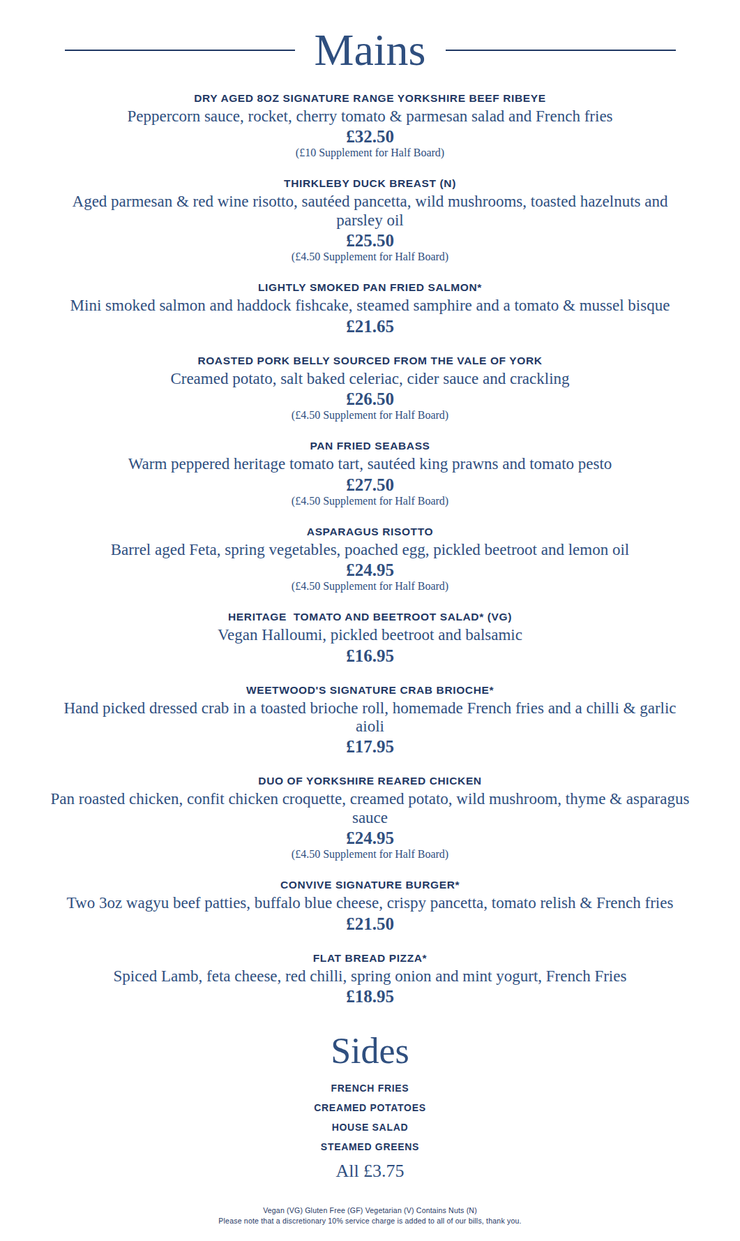Mains
Dry Aged 8oz Signature Range Yorkshire Beef Ribeye
Peppercorn sauce, rocket, cherry tomato & parmesan salad and French fries
£32.50
(£10 Supplement for Half Board)
Thirkleby Duck Breast (N)
Aged parmesan & red wine risotto, sautéed pancetta, wild mushrooms, toasted hazelnuts and parsley oil
£25.50
(£4.50 Supplement for Half Board)
Lightly Smoked Pan Fried Salmon*
Mini smoked salmon and haddock fishcake, steamed samphire and a tomato & mussel bisque
£21.65
Roasted Pork Belly Sourced from the Vale of York
Creamed potato, salt baked celeriac, cider sauce and crackling
£26.50
(£4.50 Supplement for Half Board)
Pan Fried Seabass
Warm peppered heritage tomato tart, sautéed king prawns and tomato pesto
£27.50
(£4.50 Supplement for Half Board)
Asparagus Risotto
Barrel aged Feta, spring vegetables, poached egg, pickled beetroot and lemon oil
£24.95
(£4.50 Supplement for Half Board)
Heritage Tomato and Beetroot Salad* (VG)
Vegan Halloumi, pickled beetroot and balsamic
£16.95
Weetwood's Signature Crab Brioche*
Hand picked dressed crab in a toasted brioche roll, homemade French fries and a chilli & garlic aioli
£17.95
Duo of Yorkshire Reared Chicken
Pan roasted chicken, confit chicken croquette, creamed potato, wild mushroom, thyme & asparagus sauce
£24.95
(£4.50 Supplement for Half Board)
Convive Signature Burger*
Two 3oz wagyu beef patties, buffalo blue cheese, crispy pancetta, tomato relish & French fries
£21.50
Flat Bread Pizza*
Spiced Lamb, feta cheese, red chilli, spring onion and mint yogurt, French Fries
£18.95
Sides
French Fries
Creamed Potatoes
House Salad
Steamed Greens
All £3.75
Vegan (VG) Gluten Free (GF) Vegetarian (V) Contains Nuts (N)
Please note that a discretionary 10% service charge is added to all of our bills, thank you.